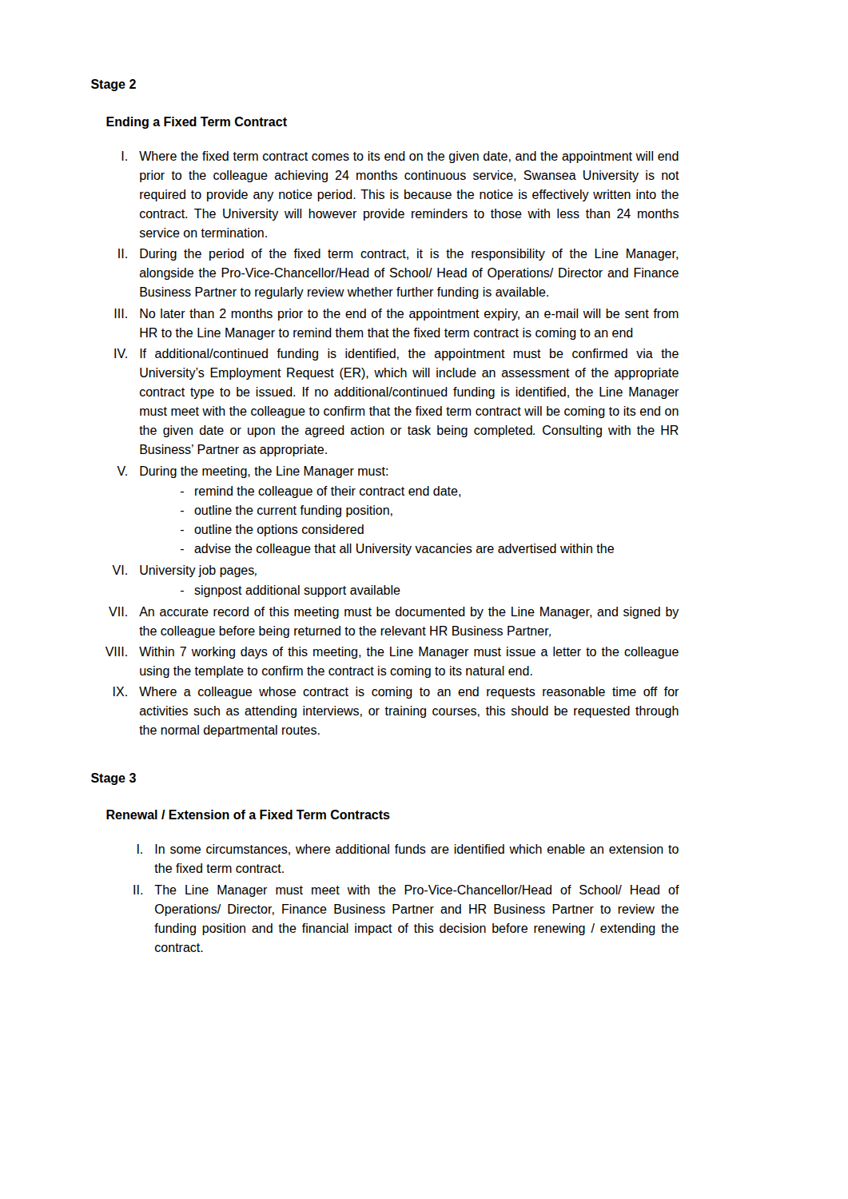Stage 2
Ending a Fixed Term Contract
Where the fixed term contract comes to its end on the given date, and the appointment will end prior to the colleague achieving 24 months continuous service, Swansea University is not required to provide any notice period. This is because the notice is effectively written into the contract. The University will however provide reminders to those with less than 24 months service on termination.
During the period of the fixed term contract, it is the responsibility of the Line Manager, alongside the Pro-Vice-Chancellor/Head of School/ Head of Operations/ Director and Finance Business Partner to regularly review whether further funding is available.
No later than 2 months prior to the end of the appointment expiry, an e-mail will be sent from HR to the Line Manager to remind them that the fixed term contract is coming to an end
If additional/continued funding is identified, the appointment must be confirmed via the University’s Employment Request (ER), which will include an assessment of the appropriate contract type to be issued. If no additional/continued funding is identified, the Line Manager must meet with the colleague to confirm that the fixed term contract will be coming to its end on the given date or upon the agreed action or task being completed. Consulting with the HR Business’ Partner as appropriate.
During the meeting, the Line Manager must:
remind the colleague of their contract end date,
outline the current funding position,
outline the options considered
advise the colleague that all University vacancies are advertised within the
University job pages,
signpost additional support available
An accurate record of this meeting must be documented by the Line Manager, and signed by the colleague before being returned to the relevant HR Business Partner,
Within 7 working days of this meeting, the Line Manager must issue a letter to the colleague using the template to confirm the contract is coming to its natural end.
Where a colleague whose contract is coming to an end requests reasonable time off for activities such as attending interviews, or training courses, this should be requested through the normal departmental routes.
Stage 3
Renewal / Extension of a Fixed Term Contracts
In some circumstances, where additional funds are identified which enable an extension to the fixed term contract.
The Line Manager must meet with the Pro-Vice-Chancellor/Head of School/ Head of Operations/ Director, Finance Business Partner and HR Business Partner to review the funding position and the financial impact of this decision before renewing / extending the contract.